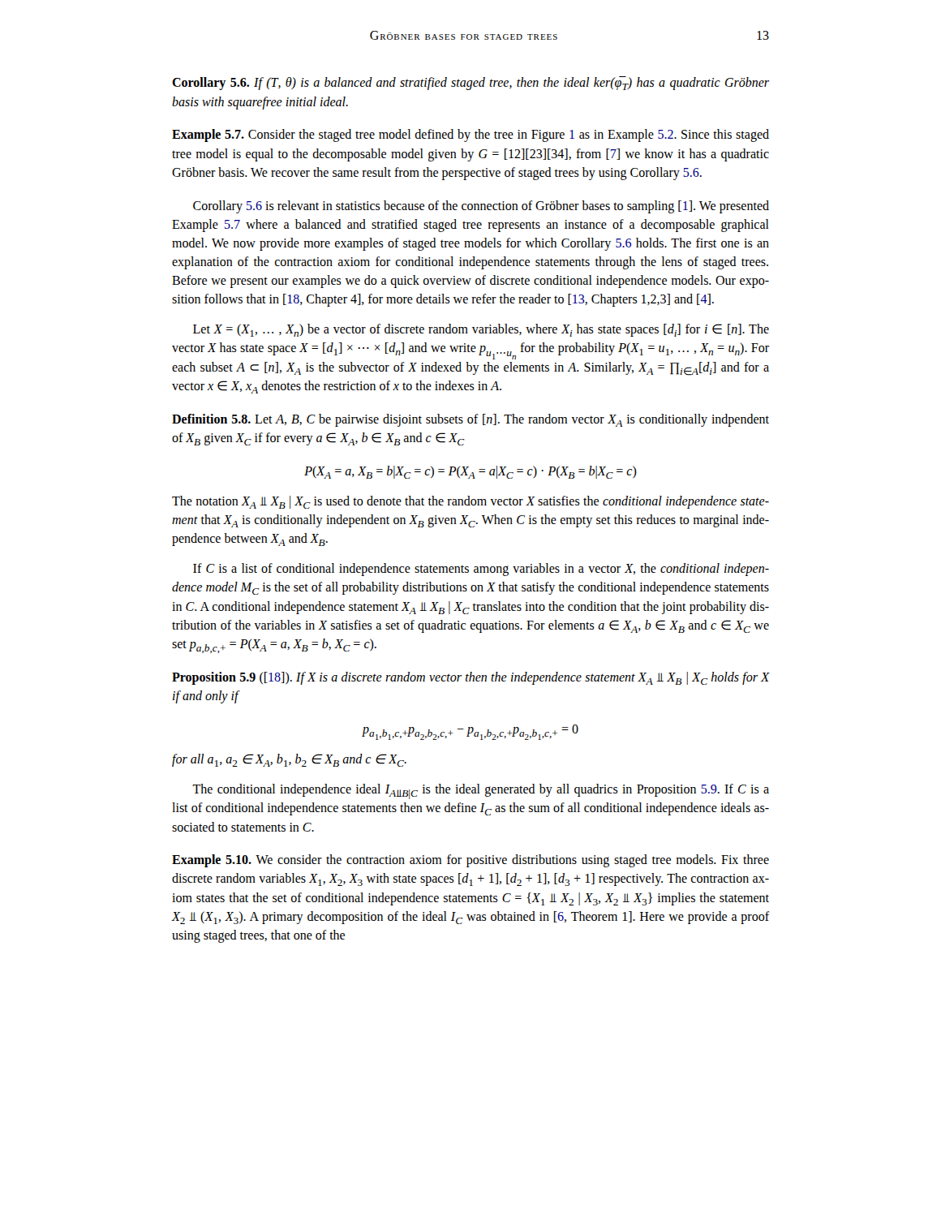Gröbner bases for staged trees 13
Corollary 5.6. If (T, θ) is a balanced and stratified staged tree, then the ideal ker(φ̅T) has a quadratic Gröbner basis with squarefree initial ideal.
Example 5.7. Consider the staged tree model defined by the tree in Figure 1 as in Example 5.2. Since this staged tree model is equal to the decomposable model given by G = [12][23][34], from [7] we know it has a quadratic Gröbner basis. We recover the same result from the perspective of staged trees by using Corollary 5.6.
Corollary 5.6 is relevant in statistics because of the connection of Gröbner bases to sampling [1]. We presented Example 5.7 where a balanced and stratified staged tree represents an instance of a decomposable graphical model. We now provide more examples of staged tree models for which Corollary 5.6 holds. The first one is an explanation of the contraction axiom for conditional independence statements through the lens of staged trees. Before we present our examples we do a quick overview of discrete conditional independence models. Our exposition follows that in [18, Chapter 4], for more details we refer the reader to [13, Chapters 1,2,3] and [4].
Let X = (X1, … , Xn) be a vector of discrete random variables, where Xi has state spaces [di] for i ∈ [n]. The vector X has state space X = [d1] × ⋯ × [dn] and we write pu1⋯un for the probability P(X1 = u1, … , Xn = un). For each subset A ⊂ [n], XA is the subvector of X indexed by the elements in A. Similarly, XA = ∏i∈A[di] and for a vector x ∈ X, xA denotes the restriction of x to the indexes in A.
Definition 5.8. Let A, B, C be pairwise disjoint subsets of [n]. The random vector XA is conditionally indpendent of XB given XC if for every a ∈ XA, b ∈ XB and c ∈ XC
P(XA = a, XB = b|XC = c) = P(XA = a|XC = c) · P(XB = b|XC = c)
The notation XA ⫫ XB | XC is used to denote that the random vector X satisfies the conditional independence statement that XA is conditionally independent on XB given XC. When C is the empty set this reduces to marginal independence between XA and XB.
If C is a list of conditional independence statements among variables in a vector X, the conditional independence model MC is the set of all probability distributions on X that satisfy the conditional independence statements in C. A conditional independence statement XA ⫫ XB | XC translates into the condition that the joint probability distribution of the variables in X satisfies a set of quadratic equations. For elements a ∈ XA, b ∈ XB and c ∈ XC we set pa,b,c,+ = P(XA = a, XB = b, XC = c).
Proposition 5.9 ([18]). If X is a discrete random vector then the independence statement XA ⫫ XB | XC holds for X if and only if
pa1,b1,c,+pa2,b2,c,+ − pa1,b2,c,+pa2,b1,c,+ = 0
for all a1, a2 ∈ XA, b1, b2 ∈ XB and c ∈ XC.
The conditional independence ideal IA⫫B|C is the ideal generated by all quadrics in Proposition 5.9. If C is a list of conditional independence statements then we define IC as the sum of all conditional independence ideals associated to statements in C.
Example 5.10. We consider the contraction axiom for positive distributions using staged tree models. Fix three discrete random variables X1, X2, X3 with state spaces [d1 + 1], [d2 + 1], [d3 + 1] respectively. The contraction axiom states that the set of conditional independence statements C = {X1 ⫫ X2 | X3, X2 ⫫ X3} implies the statement X2 ⫫ (X1, X3). A primary decomposition of the ideal IC was obtained in [6, Theorem 1]. Here we provide a proof using staged trees, that one of the